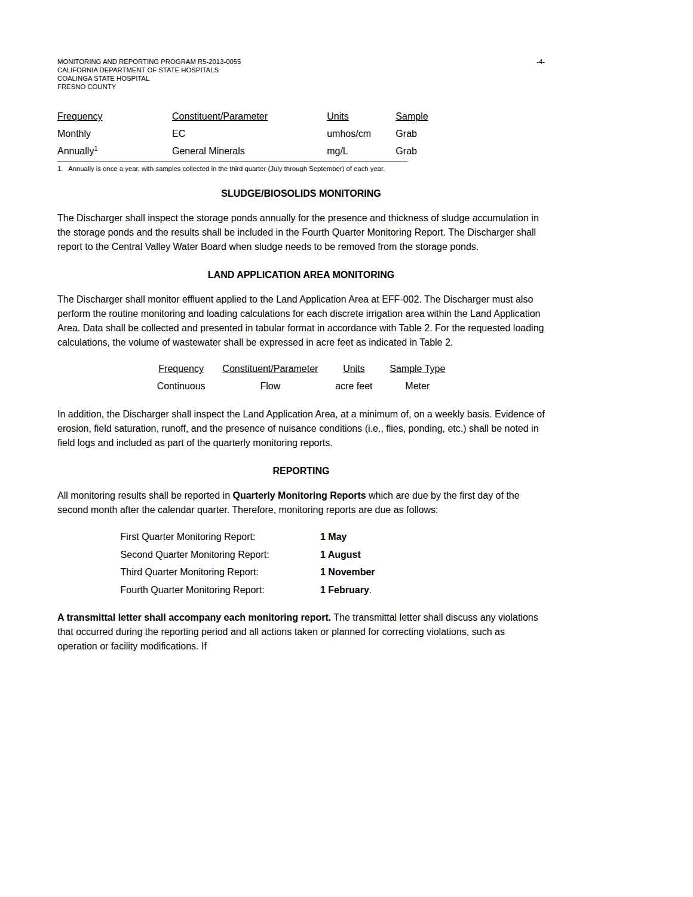-4- MONITORING AND REPORTING PROGRAM R5-2013-0055
CALIFORNIA DEPARTMENT OF STATE HOSPITALS
COALINGA STATE HOSPITAL
FRESNO COUNTY
| Frequency | Constituent/Parameter | Units | Sample |
| --- | --- | --- | --- |
| Monthly | EC | umhos/cm | Grab |
| Annually 1 | General Minerals | mg/L | Grab |
1. Annually is once a year, with samples collected in the third quarter (July through September) of each year.
SLUDGE/BIOSOLIDS MONITORING
The Discharger shall inspect the storage ponds annually for the presence and thickness of sludge accumulation in the storage ponds and the results shall be included in the Fourth Quarter Monitoring Report. The Discharger shall report to the Central Valley Water Board when sludge needs to be removed from the storage ponds.
LAND APPLICATION AREA MONITORING
The Discharger shall monitor effluent applied to the Land Application Area at EFF-002. The Discharger must also perform the routine monitoring and loading calculations for each discrete irrigation area within the Land Application Area. Data shall be collected and presented in tabular format in accordance with Table 2. For the requested loading calculations, the volume of wastewater shall be expressed in acre feet as indicated in Table 2.
| Frequency | Constituent/Parameter | Units | Sample Type |
| --- | --- | --- | --- |
| Continuous | Flow | acre feet | Meter |
In addition, the Discharger shall inspect the Land Application Area, at a minimum of, on a weekly basis. Evidence of erosion, field saturation, runoff, and the presence of nuisance conditions (i.e., flies, ponding, etc.) shall be noted in field logs and included as part of the quarterly monitoring reports.
REPORTING
All monitoring results shall be reported in Quarterly Monitoring Reports which are due by the first day of the second month after the calendar quarter. Therefore, monitoring reports are due as follows:
| First Quarter Monitoring Report: | 1 May |
| Second Quarter Monitoring Report: | 1 August |
| Third Quarter Monitoring Report: | 1 November |
| Fourth Quarter Monitoring Report: | 1 February . |
A transmittal letter shall accompany each monitoring report. The transmittal letter shall discuss any violations that occurred during the reporting period and all actions taken or planned for correcting violations, such as operation or facility modifications. If